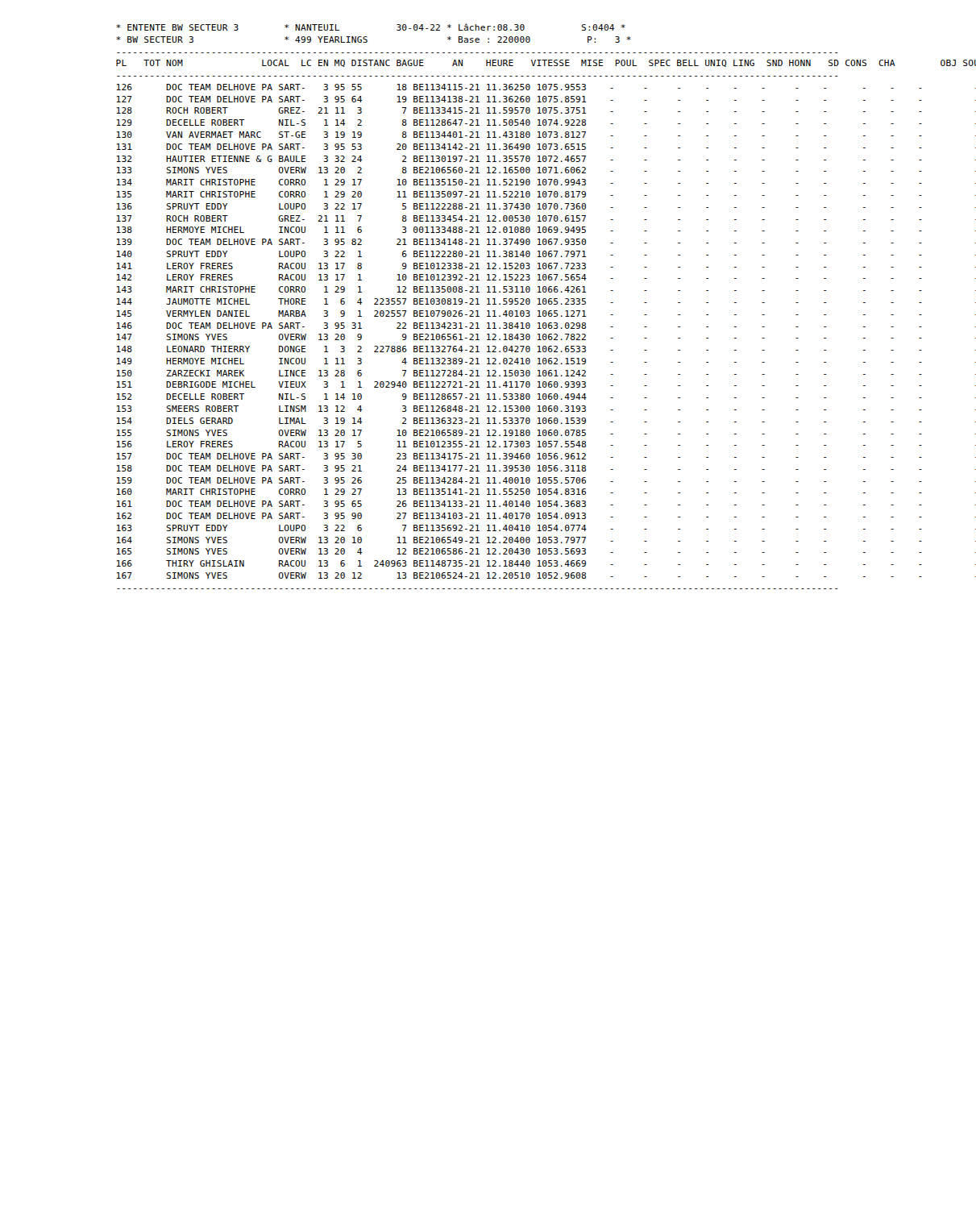* ENTENTE BW SECTEUR 3        * NANTEUIL          30-04-22 * Lâcher:08.30          S:0404 *
  * BW SECTEUR 3                * 499 YEARLINGS              * Base : 220000          P:   3 *
  ---------------------------------------------------------------------------------------------------------------------------------
  PL   TOT NOM              LOCAL  LC EN MQ DISTANC BAGUE     AN    HEURE   VITESSE  MISE  POUL  SPEC BELL UNIQ LING  SND HONN   SD CONS  CHA        OBJ SOU
  ---------------------------------------------------------------------------------------------------------------------------------
  126      DOC TEAM DELHOVE PA SART-   3 95 55      18 BE1134115-21 11.36250 1075.9553    -     -     -    -    -    -     -    -      -    -    -         -  -
  127      DOC TEAM DELHOVE PA SART-   3 95 64      19 BE1134138-21 11.36260 1075.8591    -     -     -    -    -    -     -    -      -    -    -         -  -
  128      ROCH ROBERT         GREZ-  21 11  3       7 BE1133415-21 11.59570 1075.3751    -     -     -    -    -    -     -    -      -    -    -         -  -
  129      DECELLE ROBERT      NIL-S   1 14  2       8 BE1128647-21 11.50540 1074.9228    -     -     -    -    -    -     -    -      -    -    -         -  -
  130      VAN AVERMAET MARC   ST-GE   3 19 19       8 BE1134401-21 11.43180 1073.8127    -     -     -    -    -    -     -    -      -    -    -         -  -
  131      DOC TEAM DELHOVE PA SART-   3 95 53      20 BE1134142-21 11.36490 1073.6515    -     -     -    -    -    -     -    -      -    -    -         -  -
  132      HAUTIER ETIENNE & G BAULE   3 32 24       2 BE1130197-21 11.35570 1072.4657    -     -     -    -    -    -     -    -      -    -    -         -  -
  133      SIMONS YVES         OVERW  13 20  2       8 BE2106560-21 12.16500 1071.6062    -     -     -    -    -    -     -    -      -    -    -         -  -
  134      MARIT CHRISTOPHE    CORRO   1 29 17      10 BE1135150-21 11.52190 1070.9943    -     -     -    -    -    -     -    -      -    -    -         -  -
  135      MARIT CHRISTOPHE    CORRO   1 29 20      11 BE1135097-21 11.52210 1070.8179    -     -     -    -    -    -     -    -      -    -    -         -  -
  136      SPRUYT EDDY         LOUPO   3 22 17       5 BE1122288-21 11.37430 1070.7360    -     -     -    -    -    -     -    -      -    -    -         -  -
  137      ROCH ROBERT         GREZ-  21 11  7       8 BE1133454-21 12.00530 1070.6157    -     -     -    -    -    -     -    -      -    -    -         -  -
  138      HERMOYE MICHEL      INCOU   1 11  6       3 001133488-21 12.01080 1069.9495    -     -     -    -    -    -     -    -      -    -    -         -  -
  139      DOC TEAM DELHOVE PA SART-   3 95 82      21 BE1134148-21 11.37490 1067.9350    -     -     -    -    -    -     -    -      -    -    -         -  -
  140      SPRUYT EDDY         LOUPO   3 22  1       6 BE1122280-21 11.38140 1067.7971    -     -     -    -    -    -     -    -      -    -    -         -  -
  141      LEROY FRERES        RACOU  13 17  8       9 BE1012338-21 12.15203 1067.7233    -     -     -    -    -    -     -    -      -    -    -         -  -
  142      LEROY FRERES        RACOU  13 17  1      10 BE1012392-21 12.15223 1067.5654    -     -     -    -    -    -     -    -      -    -    -         -  -
  143      MARIT CHRISTOPHE    CORRO   1 29  1      12 BE1135008-21 11.53110 1066.4261    -     -     -    -    -    -     -    -      -    -    -         -  -
  144      JAUMOTTE MICHEL     THORE   1  6  4  223557 BE1030819-21 11.59520 1065.2335    -     -     -    -    -    -     -    -      -    -    -         -  -
  145      VERMYLEN DANIEL     MARBA   3  9  1  202557 BE1079026-21 11.40103 1065.1271    -     -     -    -    -    -     -    -      -    -    -         -  -
  146      DOC TEAM DELHOVE PA SART-   3 95 31      22 BE1134231-21 11.38410 1063.0298    -     -     -    -    -    -     -    -      -    -    -         -  -
  147      SIMONS YVES         OVERW  13 20  9       9 BE2106561-21 12.18430 1062.7822    -     -     -    -    -    -     -    -      -    -    -         -  -
  148      LEONARD THIERRY     DONGE   1  3  2  227886 BE1132764-21 12.04270 1062.6533    -     -     -    -    -    -     -    -      -    -    -         -  -
  149      HERMOYE MICHEL      INCOU   1 11  3       4 BE1132389-21 12.02410 1062.1519    -     -     -    -    -    -     -    -      -    -    -         -  -
  150      ZARZECKI MAREK      LINCE  13 28  6       7 BE1127284-21 12.15030 1061.1242    -     -     -    -    -    -     -    -      -    -    -         -  -
  151      DEBRIGODE MICHEL    VIEUX   3  1  1  202940 BE1122721-21 11.41170 1060.9393    -     -     -    -    -    -     -    -      -    -    -         -  -
  152      DECELLE ROBERT      NIL-S   1 14 10       9 BE1128657-21 11.53380 1060.4944    -     -     -    -    -    -     -    -      -    -    -         -  -
  153      SMEERS ROBERT       LINSM  13 12  4       3 BE1126848-21 12.15300 1060.3193    -     -     -    -    -    -     -    -      -    -    -         -  -
  154      DIELS GERARD        LIMAL   3 19 14       2 BE1136323-21 11.53370 1060.1539    -     -     -    -    -    -     -    -      -    -    -         -  -
  155      SIMONS YVES         OVERW  13 20 17      10 BE2106589-21 12.19180 1060.0785    -     -     -    -    -    -     -    -      -    -    -         -  -
  156      LEROY FRERES        RACOU  13 17  5      11 BE1012355-21 12.17303 1057.5548    -     -     -    -    -    -     -    -      -    -    -         -  -
  157      DOC TEAM DELHOVE PA SART-   3 95 30      23 BE1134175-21 11.39460 1056.9612    -     -     -    -    -    -     -    -      -    -    -         -  -
  158      DOC TEAM DELHOVE PA SART-   3 95 21      24 BE1134177-21 11.39530 1056.3118    -     -     -    -    -    -     -    -      -    -    -         -  -
  159      DOC TEAM DELHOVE PA SART-   3 95 26      25 BE1134284-21 11.40010 1055.5706    -     -     -    -    -    -     -    -      -    -    -         -  -
  160      MARIT CHRISTOPHE    CORRO   1 29 27      13 BE1135141-21 11.55250 1054.8316    -     -     -    -    -    -     -    -      -    -    -         -  -
  161      DOC TEAM DELHOVE PA SART-   3 95 65      26 BE1134133-21 11.40140 1054.3683    -     -     -    -    -    -     -    -      -    -    -         -  -
  162      DOC TEAM DELHOVE PA SART-   3 95 90      27 BE1134103-21 11.40170 1054.0913    -     -     -    -    -    -     -    -      -    -    -         -  -
  163      SPRUYT EDDY         LOUPO   3 22  6       7 BE1135692-21 11.40410 1054.0774    -     -     -    -    -    -     -    -      -    -    -         -  -
  164      SIMONS YVES         OVERW  13 20 10      11 BE2106549-21 12.20400 1053.7977    -     -     -    -    -    -     -    -      -    -    -         -  -
  165      SIMONS YVES         OVERW  13 20  4      12 BE2106586-21 12.20430 1053.5693    -     -     -    -    -    -     -    -      -    -    -         -  -
  166      THIRY GHISLAIN      RACOU  13  6  1  240963 BE1148735-21 12.18440 1053.4669    -     -     -    -    -    -     -    -      -    -    -         -  -
  167      SIMONS YVES         OVERW  13 20 12      13 BE2106524-21 12.20510 1052.9608    -     -     -    -    -    -     -    -      -    -    -         -  -
  ---------------------------------------------------------------------------------------------------------------------------------